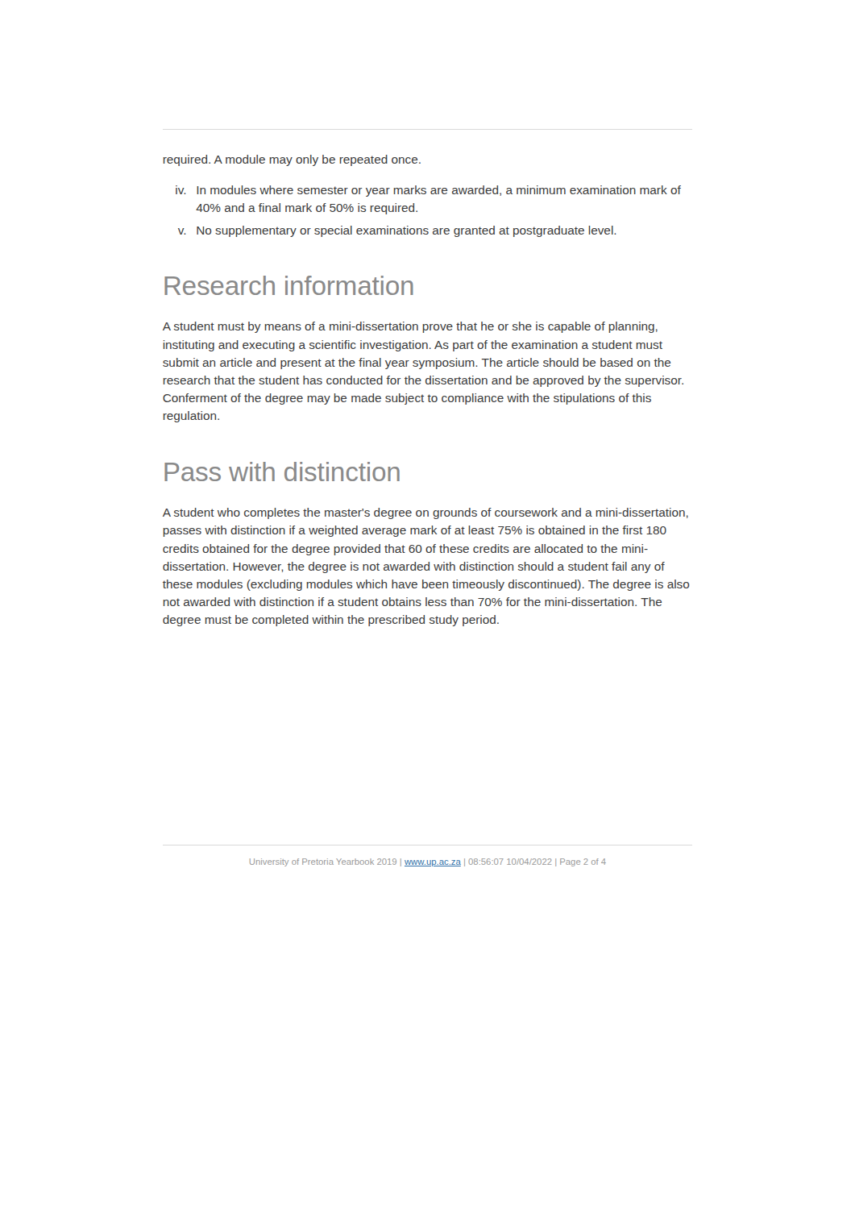required. A module may only be repeated once.
In modules where semester or year marks are awarded, a minimum examination mark of 40% and a final mark of 50% is required.
No supplementary or special examinations are granted at postgraduate level.
Research information
A student must by means of a mini-dissertation prove that he or she is capable of planning, instituting and executing a scientific investigation. As part of the examination a student must submit an article and present at the final year symposium. The article should be based on the research that the student has conducted for the dissertation and be approved by the supervisor. Conferment of the degree may be made subject to compliance with the stipulations of this regulation.
Pass with distinction
A student who completes the master's degree on grounds of coursework and a mini-dissertation, passes with distinction if a weighted average mark of at least 75% is obtained in the first 180 credits obtained for the degree provided that 60 of these credits are allocated to the mini-dissertation. However, the degree is not awarded with distinction should a student fail any of these modules (excluding modules which have been timeously discontinued). The degree is also not awarded with distinction if a student obtains less than 70% for the mini-dissertation. The degree must be completed within the prescribed study period.
University of Pretoria Yearbook 2019 | www.up.ac.za | 08:56:07 10/04/2022 | Page 2 of 4